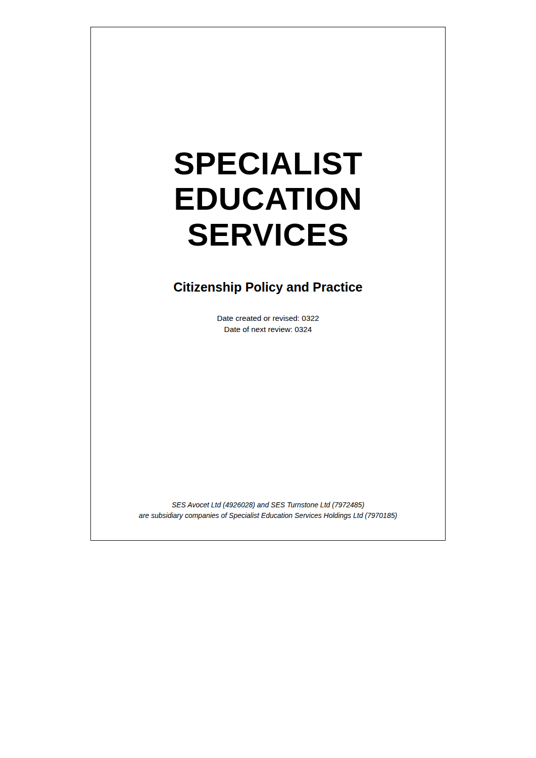SPECIALIST EDUCATION SERVICES
Citizenship Policy and Practice
Date created or revised: 0322
Date of next review: 0324
SES Avocet Ltd (4926028) and SES Turnstone Ltd (7972485)
are subsidiary companies of Specialist Education Services Holdings Ltd (7970185)